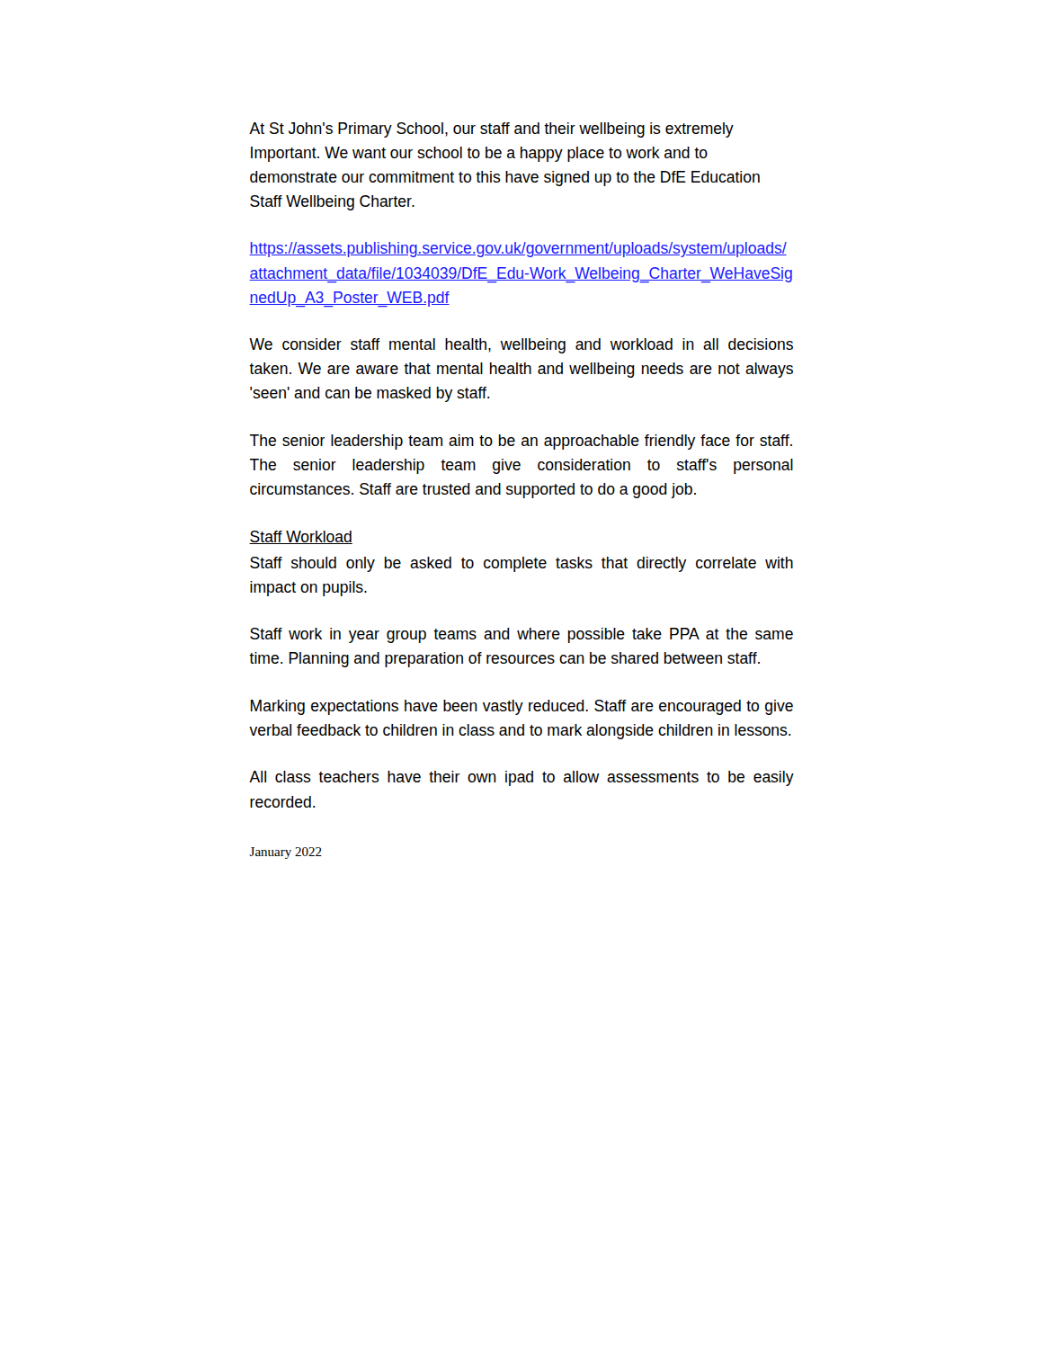At St John's Primary School, our staff and their wellbeing is extremely Important. We want our school to be a happy place to work and to demonstrate our commitment to this have signed up to the DfE Education Staff Wellbeing Charter.
https://assets.publishing.service.gov.uk/government/uploads/system/uploads/attachment_data/file/1034039/DfE_Edu-Work_Welbeing_Charter_WeHaveSignedUp_A3_Poster_WEB.pdf
We consider staff mental health, wellbeing and workload in all decisions taken. We are aware that mental health and wellbeing needs are not always 'seen' and can be masked by staff.
The senior leadership team aim to be an approachable friendly face for staff. The senior leadership team give consideration to staff's personal circumstances. Staff are trusted and supported to do a good job.
Staff Workload
Staff should only be asked to complete tasks that directly correlate with impact on pupils.
Staff work in year group teams and where possible take PPA at the same time. Planning and preparation of resources can be shared between staff.
Marking expectations have been vastly reduced. Staff are encouraged to give verbal feedback to children in class and to mark alongside children in lessons.
All class teachers have their own ipad to allow assessments to be easily recorded.
January 2022